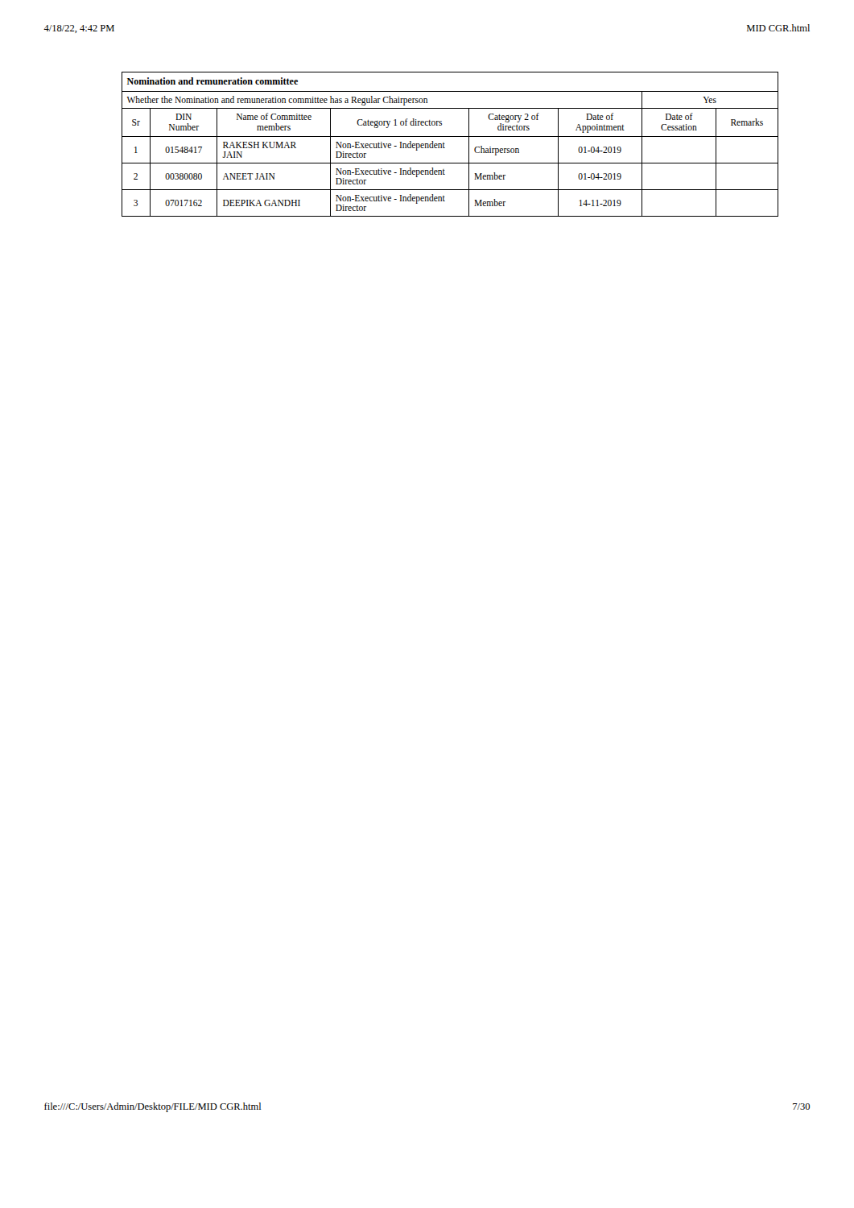4/18/22, 4:42 PM
MID CGR.html
| Nomination and remuneration committee |
| Whether the Nomination and remuneration committee has a Regular Chairperson | Yes |
| Sr | DIN Number | Name of Committee members | Category 1 of directors | Category 2 of directors | Date of Appointment | Date of Cessation | Remarks |
| 1 | 01548417 | RAKESH KUMAR JAIN | Non-Executive - Independent Director | Chairperson | 01-04-2019 | | |
| 2 | 00380080 | ANEET JAIN | Non-Executive - Independent Director | Member | 01-04-2019 | | |
| 3 | 07017162 | DEEPIKA GANDHI | Non-Executive - Independent Director | Member | 14-11-2019 | | |
file:///C:/Users/Admin/Desktop/FILE/MID CGR.html
7/30